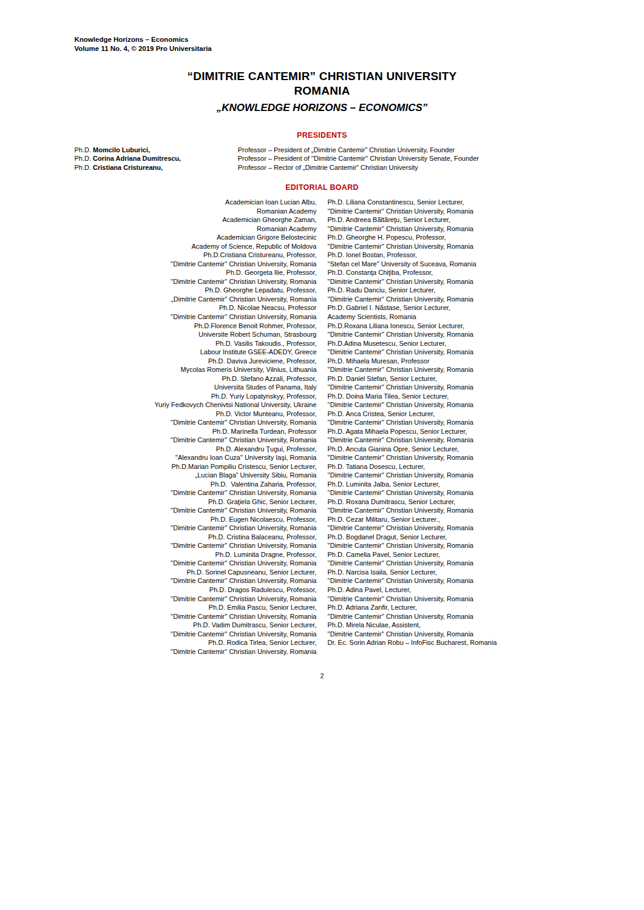Knowledge Horizons – Economics
Volume 11 No. 4, © 2019 Pro Universitaria
“DIMITRIE CANTEMIR” CHRISTIAN UNIVERSITY
ROMANIA
„KNOWLEDGE HORIZONS – ECONOMICS”
PRESIDENTS
| Ph.D. Momcilo Luburici, | Professor – President of „Dimitrie Cantemir” Christian University, Founder |
| Ph.D. Corina Adriana Dumitrescu, | Professor – President of ''Dimitrie Cantemir'' Christian University Senate, Founder |
| Ph.D. Cristiana Cristureanu, | Professor – Rector of „Dimitrie Cantemir” Christian University |
EDITORIAL BOARD
Academician Ioan Lucian Albu,
Romanian Academy
Academician Gheorghe Zaman,
Romanian Academy
Academician Grigore Belostecinic
Academy of Science, Republic of Moldova
Ph.D.Cristiana Cristureanu, Professor,
''Dimitrie Cantemir'' Christian University, Romania
Ph.D. Georgeta Ilie, Professor,
''Dimitrie Cantemir'' Christian University, Romania
Ph.D. Gheorghe Lepadatu, Professor,
„Dimitrie Cantemir” Christian University, Romania
Ph.D. Nicolae Neacsu, Professor
''Dimitrie Cantemir'' Christian University, Romania
Ph.D.Florence Benoit Rohmer, Professor,
Universite Robert Schuman, Strasbourg
Ph.D. Vasilis Takoudis., Professor,
Labour Institute GSEE-ADEDY, Greece
Ph.D. Daviva Jureviciene, Professor,
Mycolas Romeris University, Vilnius, Lithuania
Ph.D. Stefano Azzali, Professor,
Universita Studes of Panama, Italy
Ph.D. Yuriy Lopatynskyy, Professor,
Yuriy Fedkovych Chenivtsi National University, Ukraine
Ph.D. Victor Munteanu, Professor,
''Dimitrie Cantemir'' Christian University, Romania
Ph.D. Marinella Turdean, Professor
''Dimitrie Cantemir'' Christian University, Romania
Ph.D. Alexandru Ţugui, Professor,
''Alexandru Ioan Cuza'' University Iaşi, Romania
Ph.D.Marian Pompiliu Cristescu, Senior Lecturer,
„Lucian Blaga” University Sibiu, Romania
Ph.D. Valentina Zaharia, Professor,
''Dimitrie Cantemir'' Christian University, Romania
Ph.D. Graţiela Ghic, Senior Lecturer,
''Dimitrie Cantemir'' Christian University, Romania
Ph.D. Eugen Nicolaescu, Professor,
''Dimitrie Cantemir'' Christian University, Romania
Ph.D. Cristina Balaceanu, Professor,
''Dimitrie Cantemir'' Christian University, Romania
Ph.D. Luminita Dragne, Professor,
''Dimitrie Cantemir'' Christian University, Romania
Ph.D. Sorinel Capusneanu, Senior Lecturer,
''Dimitrie Cantemir'' Christian University, Romania
Ph.D. Dragos Radulescu, Professor,
''Dimitrie Cantemir'' Christian University, Romania
Ph.D. Emilia Pascu, Senior Lecturer,
''Dimitrie Cantemir'' Christian University, Romania
Ph.D. Vadim Dumitrascu, Senior Lecturer,
''Dimitrie Cantemir'' Christian University, Romania
Ph.D. Rodica Tirlea, Senior Lecturer,
''Dimitrie Cantemir'' Christian University, Romania
Ph.D. Liliana Constantinescu, Senior Lecturer,
''Dimitrie Cantemir'' Christian University, Romania
Ph.D. Andreea Bãltãreţu, Senior Lecturer,
''Dimitrie Cantemir'' Christian University, Romania
Ph.D. Gheorghe H. Popescu, Professor,
''Dimitrie Cantemir'' Christian University, Romania
Ph.D. Ionel Bostan, Professor,
''Stefan cel Mare'' University of Suceava, Romania
Ph.D. Constanţa Chiţiba, Professor,
''Dimitrie Cantemir'' Christian University, Romania
Ph.D. Radu Danciu, Senior Lecturer,
''Dimitrie Cantemir'' Christian University, Romania
Ph.D. Gabriel I. Nãstase, Senior Lecturer,
Academy Scientists, Romania
Ph.D.Roxana Liliana Ionescu, Senior Lecturer,
''Dimitrie Cantemir'' Christian University, Romania
Ph.D.Adina Musetescu, Senior Lecturer,
''Dimitrie Cantemir'' Christian University, Romania
Ph.D. Mihaela Muresan, Professor
''Dimitrie Cantemir'' Christian University, Romania
Ph.D. Daniel Stefan, Senior Lecturer,
''Dimitrie Cantemir'' Christian University, Romania
Ph.D. Doina Maria Tilea, Senior Lecturer,
''Dimitrie Cantemir'' Christian University, Romania
Ph.D. Anca Cristea, Senior Lecturer,
''Dimitrie Cantemir'' Christian University, Romania
Ph.D. Agata Mihaela Popescu, Senior Lecturer,
''Dimitrie Cantemir'' Christian University, Romania
Ph.D. Ancuta Gianina Opre, Senior Lecturer,
''Dimitrie Cantemir'' Christian University, Romania
Ph.D. Tatiana Dosescu, Lecturer,
''Dimitrie Cantemir'' Christian University, Romania
Ph.D. Luminita Jalba, Senior Lecturer,
''Dimitrie Cantemir'' Christian University, Romania
Ph.D. Roxana Dumitrascu, Senior Lecturer,
''Dimitrie Cantemir'' Christian University, Romania
Ph.D. Cezar Militaru, Senior Lecturer.,
''Dimitrie Cantemir'' Christian University, Romania
Ph.D. Bogdanel Dragut, Senior Lecturer,
''Dimitrie Cantemir'' Christian University, Romania
Ph.D. Camelia Pavel, Senior Lecturer,
''Dimitrie Cantemir'' Christian University, Romania
Ph.D. Narcisa Isaila, Senior Lecturer,
''Dimitrie Cantemir'' Christian University, Romania
Ph.D. Adina Pavel, Lecturer,
''Dimitrie Cantemir'' Christian University, Romania
Ph.D. Adriana Zanfir, Lecturer,
''Dimitrie Cantemir'' Christian University, Romania
Ph.D. Mirela Niculae, Assistent,
''Dimitrie Cantemir'' Christian University, Romania
Dr. Ec. Sorin Adrian Robu – InfoFisc Bucharest, Romania
2